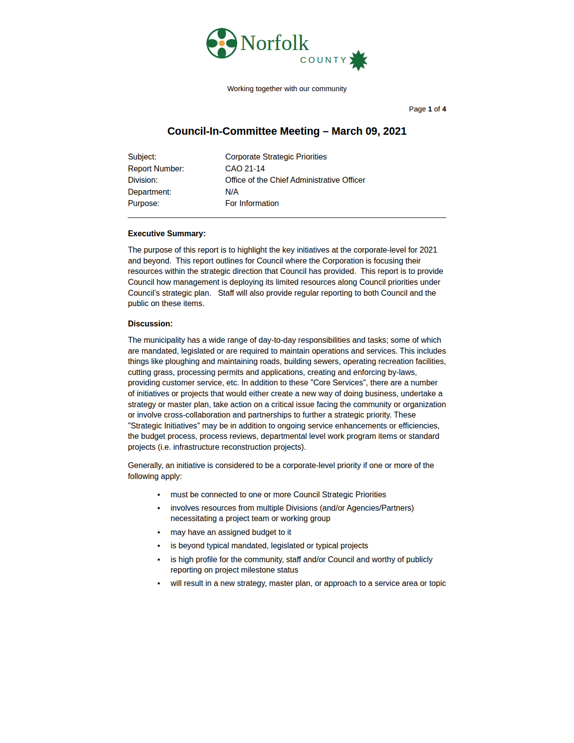Working together with our community
Page 1 of 4
Council-In-Committee Meeting – March 09, 2021
| Subject: | Corporate Strategic Priorities |
| Report Number: | CAO 21-14 |
| Division: | Office of the Chief Administrative Officer |
| Department: | N/A |
| Purpose: | For Information |
Executive Summary:
The purpose of this report is to highlight the key initiatives at the corporate-level for 2021 and beyond. This report outlines for Council where the Corporation is focusing their resources within the strategic direction that Council has provided. This report is to provide Council how management is deploying its limited resources along Council priorities under Council’s strategic plan. Staff will also provide regular reporting to both Council and the public on these items.
Discussion:
The municipality has a wide range of day-to-day responsibilities and tasks; some of which are mandated, legislated or are required to maintain operations and services. This includes things like ploughing and maintaining roads, building sewers, operating recreation facilities, cutting grass, processing permits and applications, creating and enforcing by-laws, providing customer service, etc. In addition to these "Core Services", there are a number of initiatives or projects that would either create a new way of doing business, undertake a strategy or master plan, take action on a critical issue facing the community or organization or involve cross-collaboration and partnerships to further a strategic priority. These "Strategic Initiatives" may be in addition to ongoing service enhancements or efficiencies, the budget process, process reviews, departmental level work program items or standard projects (i.e. infrastructure reconstruction projects).
Generally, an initiative is considered to be a corporate-level priority if one or more of the following apply:
must be connected to one or more Council Strategic Priorities
involves resources from multiple Divisions (and/or Agencies/Partners) necessitating a project team or working group
may have an assigned budget to it
is beyond typical mandated, legislated or typical projects
is high profile for the community, staff and/or Council and worthy of publicly reporting on project milestone status
will result in a new strategy, master plan, or approach to a service area or topic